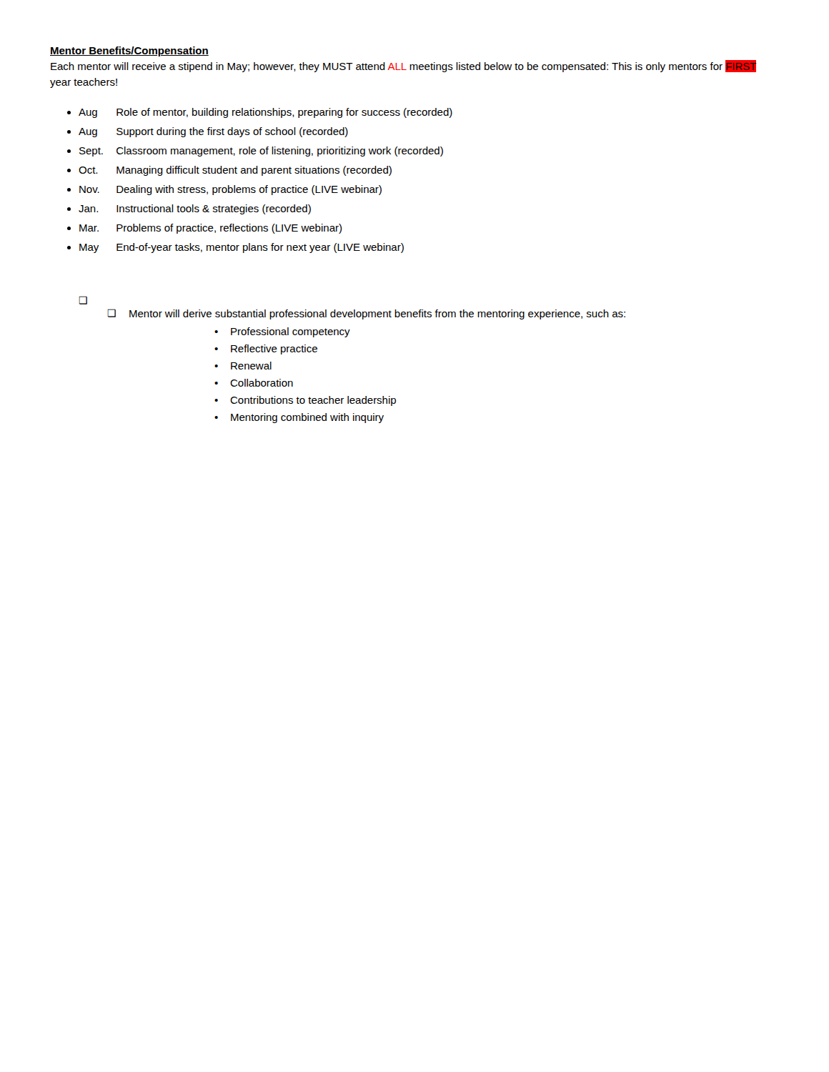Mentor Benefits/Compensation
Each mentor will receive a stipend in May; however, they MUST attend ALL meetings listed below to be compensated: This is only mentors for FIRST year teachers!
Aug Role of mentor, building relationships, preparing for success (recorded)
Aug Support during the first days of school (recorded)
Sept. Classroom management, role of listening, prioritizing work (recorded)
Oct. Managing difficult student and parent situations (recorded)
Nov. Dealing with stress, problems of practice (LIVE webinar)
Jan. Instructional tools & strategies (recorded)
Mar. Problems of practice, reflections (LIVE webinar)
May End-of-year tasks, mentor plans for next year (LIVE webinar)
Mentor will derive substantial professional development benefits from the mentoring experience, such as:
Professional competency
Reflective practice
Renewal
Collaboration
Contributions to teacher leadership
Mentoring combined with inquiry